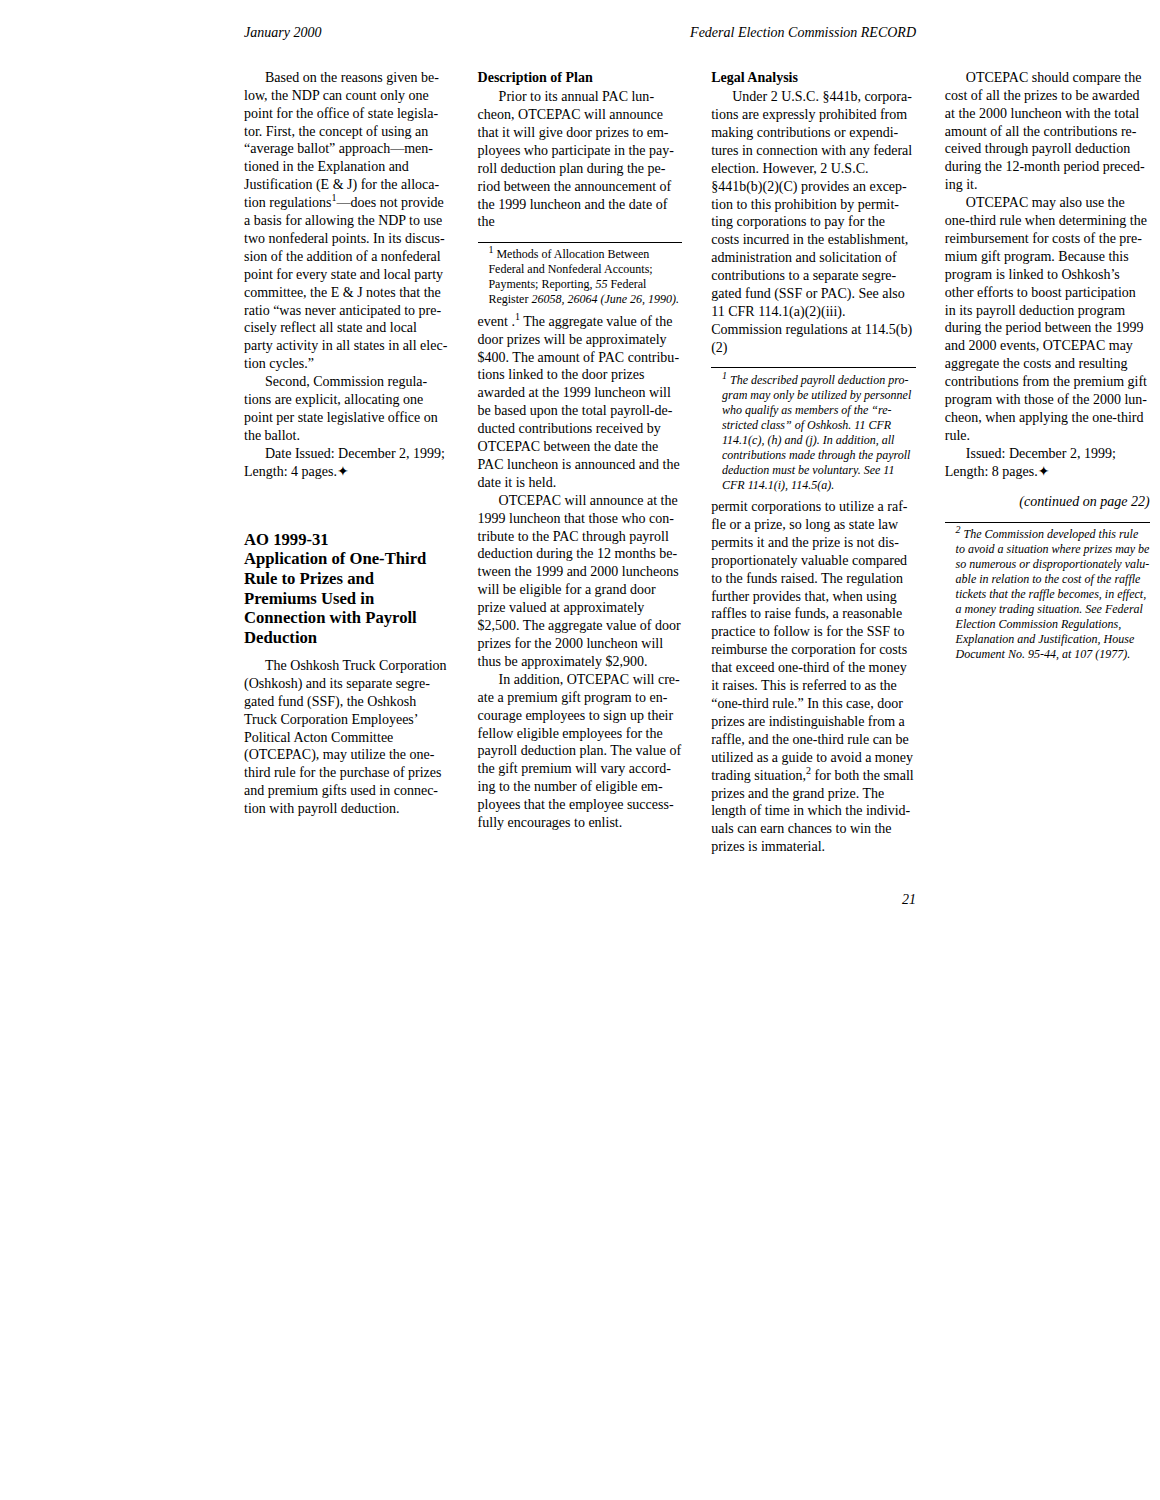January 2000
Federal Election Commission RECORD
Based on the reasons given below, the NDP can count only one point for the office of state legislator. First, the concept of using an “average ballot” approach—mentioned in the Explanation and Justification (E & J) for the allocation regulations1—does not provide a basis for allowing the NDP to use two nonfederal points. In its discussion of the addition of a nonfederal point for every state and local party committee, the E & J notes that the ratio “was never anticipated to precisely reflect all state and local party activity in all states in all election cycles.”
Second, Commission regulations are explicit, allocating one point per state legislative office on the ballot.
Date Issued: December 2, 1999; Length: 4 pages.✦
AO 1999-31
Application of One-Third Rule to Prizes and Premiums Used in Connection with Payroll Deduction
The Oshkosh Truck Corporation (Oshkosh) and its separate segregated fund (SSF), the Oshkosh Truck Corporation Employees’ Political Acton Committee (OTCEPAC), may utilize the one-third rule for the purchase of prizes and premium gifts used in connection with payroll deduction.
Description of Plan
Prior to its annual PAC luncheon, OTCEPAC will announce that it will give door prizes to employees who participate in the payroll deduction plan during the period between the announcement of the 1999 luncheon and the date of the
1 Methods of Allocation Between Federal and Nonfederal Accounts; Payments; Reporting, 55 Federal Register 26058, 26064 (June 26, 1990).
event .1 The aggregate value of the door prizes will be approximately $400. The amount of PAC contributions linked to the door prizes awarded at the 1999 luncheon will be based upon the total payroll-deducted contributions received by OTCEPAC between the date the PAC luncheon is announced and the date it is held.
OTCEPAC will announce at the 1999 luncheon that those who contribute to the PAC through payroll deduction during the 12 months between the 1999 and 2000 luncheons will be eligible for a grand door prize valued at approximately $2,500. The aggregate value of door prizes for the 2000 luncheon will thus be approximately $2,900.
In addition, OTCEPAC will create a premium gift program to encourage employees to sign up their fellow eligible employees for the payroll deduction plan. The value of the gift premium will vary according to the number of eligible employees that the employee successfully encourages to enlist.
Legal Analysis
Under 2 U.S.C. §441b, corporations are expressly prohibited from making contributions or expenditures in connection with any federal election. However, 2 U.S.C. §441b(b)(2)(C) provides an exception to this prohibition by permitting corporations to pay for the costs incurred in the establishment, administration and solicitation of contributions to a separate segregated fund (SSF or PAC). See also 11 CFR 114.1(a)(2)(iii). Commission regulations at 114.5(b)(2)
1 The described payroll deduction program may only be utilized by personnel who qualify as members of the “restricted class” of Oshkosh. 11 CFR 114.1(c), (h) and (j). In addition, all contributions made through the payroll deduction must be voluntary. See 11 CFR 114.1(i), 114.5(a).
permit corporations to utilize a raffle or a prize, so long as state law permits it and the prize is not disproportionately valuable compared to the funds raised. The regulation further provides that, when using raffles to raise funds, a reasonable practice to follow is for the SSF to reimburse the corporation for costs that exceed one-third of the money it raises. This is referred to as the “one-third rule.” In this case, door prizes are indistinguishable from a raffle, and the one-third rule can be utilized as a guide to avoid a money trading situation,2 for both the small prizes and the grand prize. The length of time in which the individuals can earn chances to win the prizes is immaterial.
OTCEPAC should compare the cost of all the prizes to be awarded at the 2000 luncheon with the total amount of all the contributions received through payroll deduction during the 12-month period preceding it.
OTCEPAC may also use the one-third rule when determining the reimbursement for costs of the premium gift program. Because this program is linked to Oshkosh’s other efforts to boost participation in its payroll deduction program during the period between the 1999 and 2000 events, OTCEPAC may aggregate the costs and resulting contributions from the premium gift program with those of the 2000 luncheon, when applying the one-third rule.
Issued: December 2, 1999; Length: 8 pages.✦
(continued on page 22)
2 The Commission developed this rule to avoid a situation where prizes may be so numerous or disproportionately valuable in relation to the cost of the raffle tickets that the raffle becomes, in effect, a money trading situation. See Federal Election Commission Regulations, Explanation and Justification, House Document No. 95-44, at 107 (1977).
21